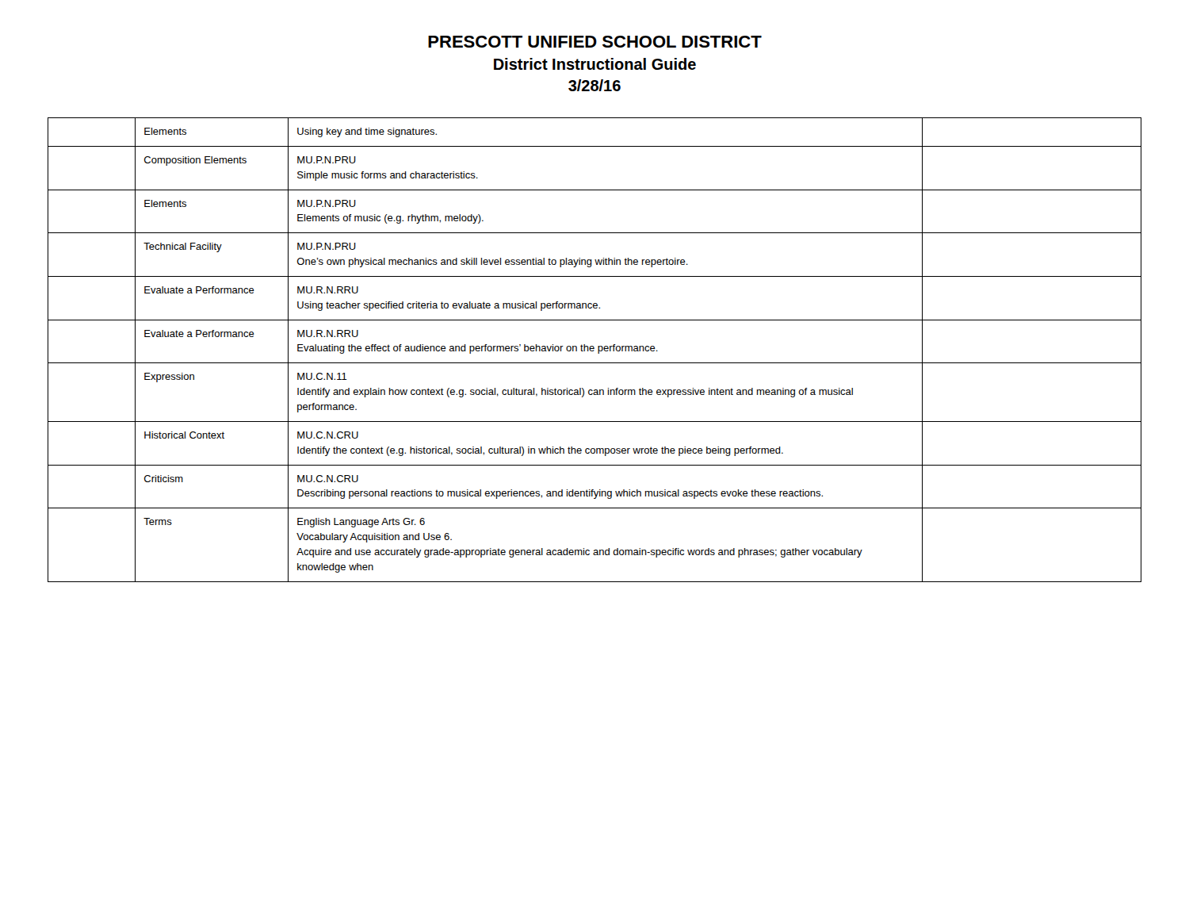PRESCOTT UNIFIED SCHOOL DISTRICT
District Instructional Guide
3/28/16
| | Elements | Using key and time signatures. | |
| | Composition Elements | MU.P.N.PRU Simple music forms and characteristics. | |
| | Elements | MU.P.N.PRU Elements of music (e.g. rhythm, melody). | |
| | Technical Facility | MU.P.N.PRU One’s own physical mechanics and skill level essential to playing within the repertoire. | |
| | Evaluate a Performance | MU.R.N.RRU Using teacher specified criteria to evaluate a musical performance. | |
| | Evaluate a Performance | MU.R.N.RRU Evaluating the effect of audience and performers’ behavior on the performance. | |
| | Expression | MU.C.N.11 Identify and explain how context (e.g. social, cultural, historical) can inform the expressive intent and meaning of a musical performance. | |
| | Historical Context | MU.C.N.CRU Identify the context (e.g. historical, social, cultural) in which the composer wrote the piece being performed. | |
| | Criticism | MU.C.N.CRU Describing personal reactions to musical experiences, and identifying which musical aspects evoke these reactions. | |
| | Terms | English Language Arts Gr. 6 Vocabulary Acquisition and Use 6. Acquire and use accurately grade-appropriate general academic and domain-specific words and phrases; gather vocabulary knowledge when | |